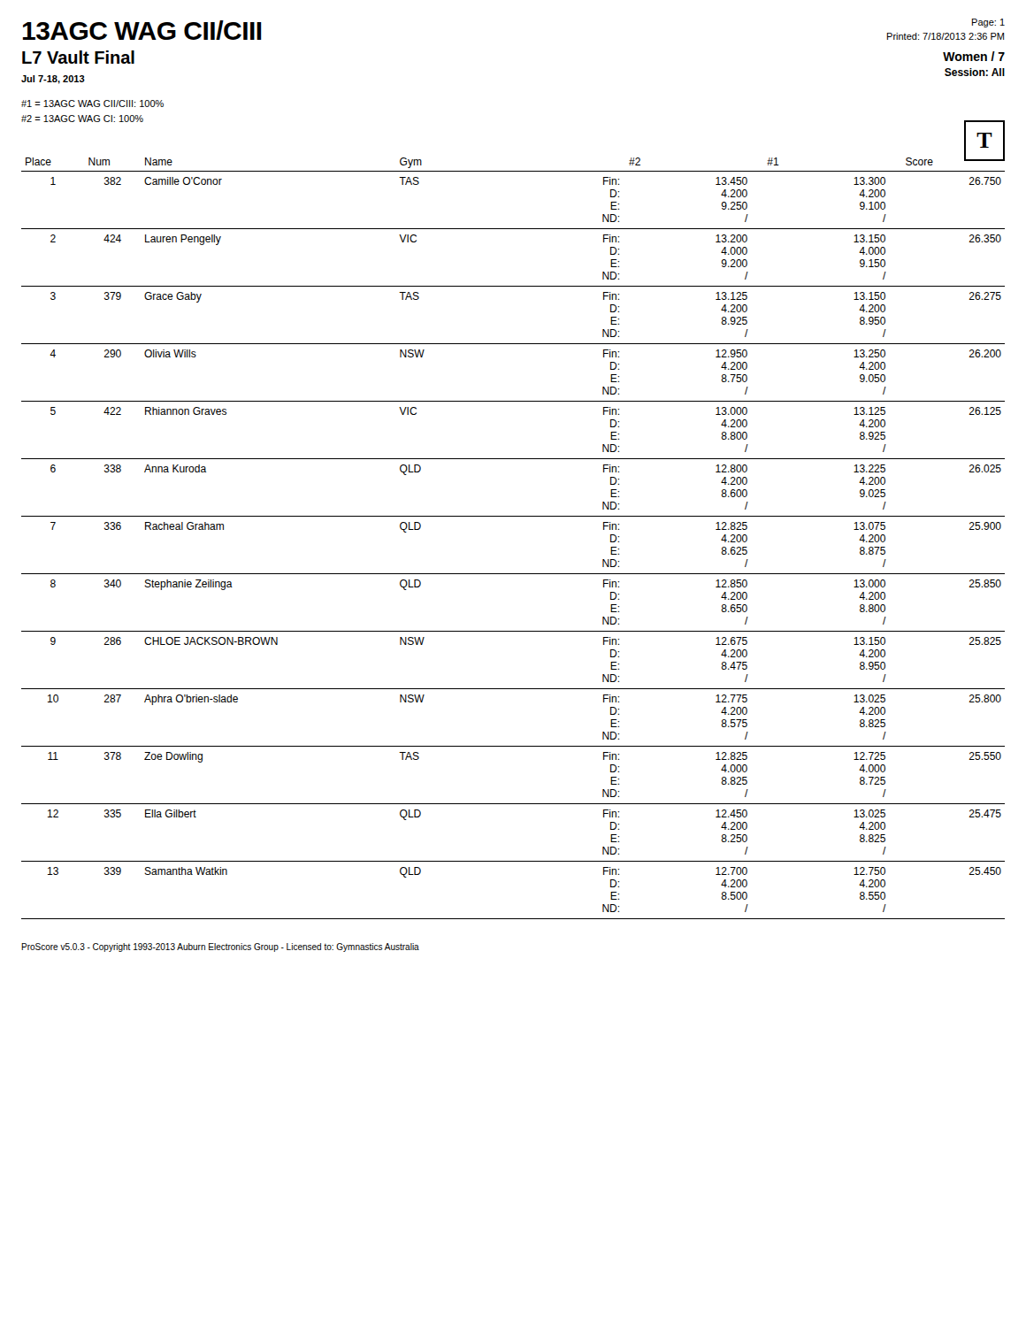13AGC WAG CII/CIII
L7 Vault Final
Jul 7-18, 2013
Page: 1
Printed: 7/18/2013 2:36 PM
Women / 7
Session: All
#1 = 13AGC WAG CII/CIII: 100%
#2 = 13AGC WAG CI: 100%
T
| Place | Num | Name | Gym | | #2 | #1 | Score |
| --- | --- | --- | --- | --- | --- | --- | --- |
| 1 | 382 | Camille O'Conor | TAS | Fin: | 13.450 | 13.300 | 26.750 |
| | | | | D: | 4.200 | 4.200 | |
| | | | | E: | 9.250 | 9.100 | |
| | | | | ND: | / | / | |
| 2 | 424 | Lauren Pengelly | VIC | Fin: | 13.200 | 13.150 | 26.350 |
| | | | | D: | 4.000 | 4.000 | |
| | | | | E: | 9.200 | 9.150 | |
| | | | | ND: | / | / | |
| 3 | 379 | Grace Gaby | TAS | Fin: | 13.125 | 13.150 | 26.275 |
| | | | | D: | 4.200 | 4.200 | |
| | | | | E: | 8.925 | 8.950 | |
| | | | | ND: | / | / | |
| 4 | 290 | Olivia Wills | NSW | Fin: | 12.950 | 13.250 | 26.200 |
| | | | | D: | 4.200 | 4.200 | |
| | | | | E: | 8.750 | 9.050 | |
| | | | | ND: | / | / | |
| 5 | 422 | Rhiannon Graves | VIC | Fin: | 13.000 | 13.125 | 26.125 |
| | | | | D: | 4.200 | 4.200 | |
| | | | | E: | 8.800 | 8.925 | |
| | | | | ND: | / | / | |
| 6 | 338 | Anna Kuroda | QLD | Fin: | 12.800 | 13.225 | 26.025 |
| | | | | D: | 4.200 | 4.200 | |
| | | | | E: | 8.600 | 9.025 | |
| | | | | ND: | / | / | |
| 7 | 336 | Racheal Graham | QLD | Fin: | 12.825 | 13.075 | 25.900 |
| | | | | D: | 4.200 | 4.200 | |
| | | | | E: | 8.625 | 8.875 | |
| | | | | ND: | / | / | |
| 8 | 340 | Stephanie Zeilinga | QLD | Fin: | 12.850 | 13.000 | 25.850 |
| | | | | D: | 4.200 | 4.200 | |
| | | | | E: | 8.650 | 8.800 | |
| | | | | ND: | / | / | |
| 9 | 286 | CHLOE JACKSON-BROWN | NSW | Fin: | 12.675 | 13.150 | 25.825 |
| | | | | D: | 4.200 | 4.200 | |
| | | | | E: | 8.475 | 8.950 | |
| | | | | ND: | / | / | |
| 10 | 287 | Aphra O'brien-slade | NSW | Fin: | 12.775 | 13.025 | 25.800 |
| | | | | D: | 4.200 | 4.200 | |
| | | | | E: | 8.575 | 8.825 | |
| | | | | ND: | / | / | |
| 11 | 378 | Zoe Dowling | TAS | Fin: | 12.825 | 12.725 | 25.550 |
| | | | | D: | 4.000 | 4.000 | |
| | | | | E: | 8.825 | 8.725 | |
| | | | | ND: | / | / | |
| 12 | 335 | Ella Gilbert | QLD | Fin: | 12.450 | 13.025 | 25.475 |
| | | | | D: | 4.200 | 4.200 | |
| | | | | E: | 8.250 | 8.825 | |
| | | | | ND: | / | / | |
| 13 | 339 | Samantha Watkin | QLD | Fin: | 12.700 | 12.750 | 25.450 |
| | | | | D: | 4.200 | 4.200 | |
| | | | | E: | 8.500 | 8.550 | |
| | | | | ND: | / | / | |
ProScore v5.0.3 - Copyright 1993-2013 Auburn Electronics Group - Licensed to: Gymnastics Australia